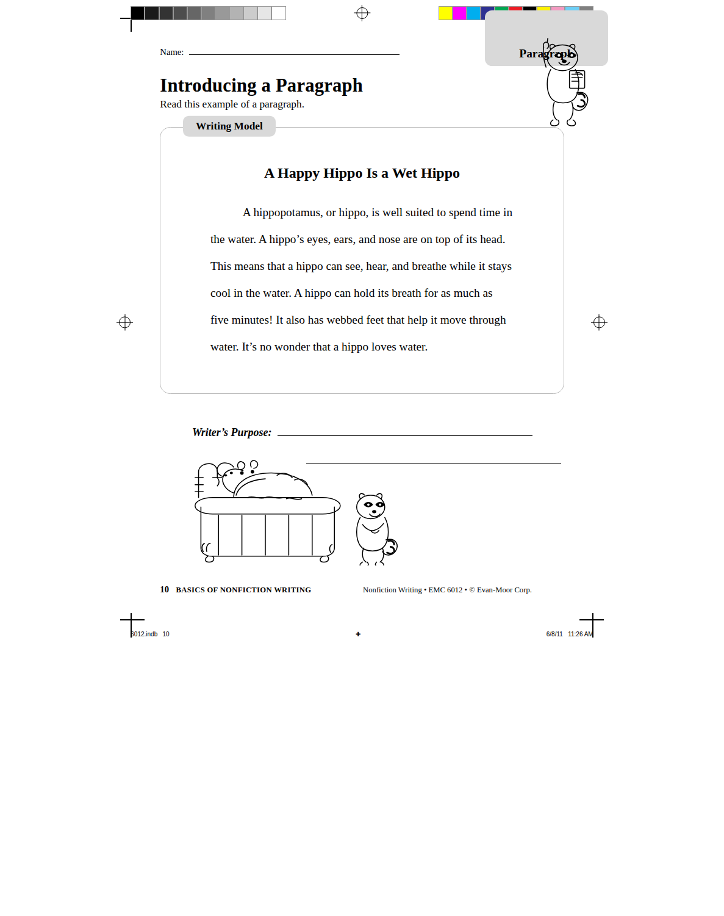Paragraph
Name:
Introducing a Paragraph
Read this example of a paragraph.
Writing Model
A Happy Hippo Is a Wet Hippo
A hippopotamus, or hippo, is well suited to spend time in the water. A hippo’s eyes, ears, and nose are on top of its head. This means that a hippo can see, hear, and breathe while it stays cool in the water. A hippo can hold its breath for as much as five minutes! It also has webbed feet that help it move through water. It’s no wonder that a hippo loves water.
Writer’s Purpose:
10 BASICS OF NONFICTION WRITING Nonfiction Writing • EMC 6012 • © Evan-Moor Corp.
6012.indb 10 ✚ 6/8/11 11:26 AM